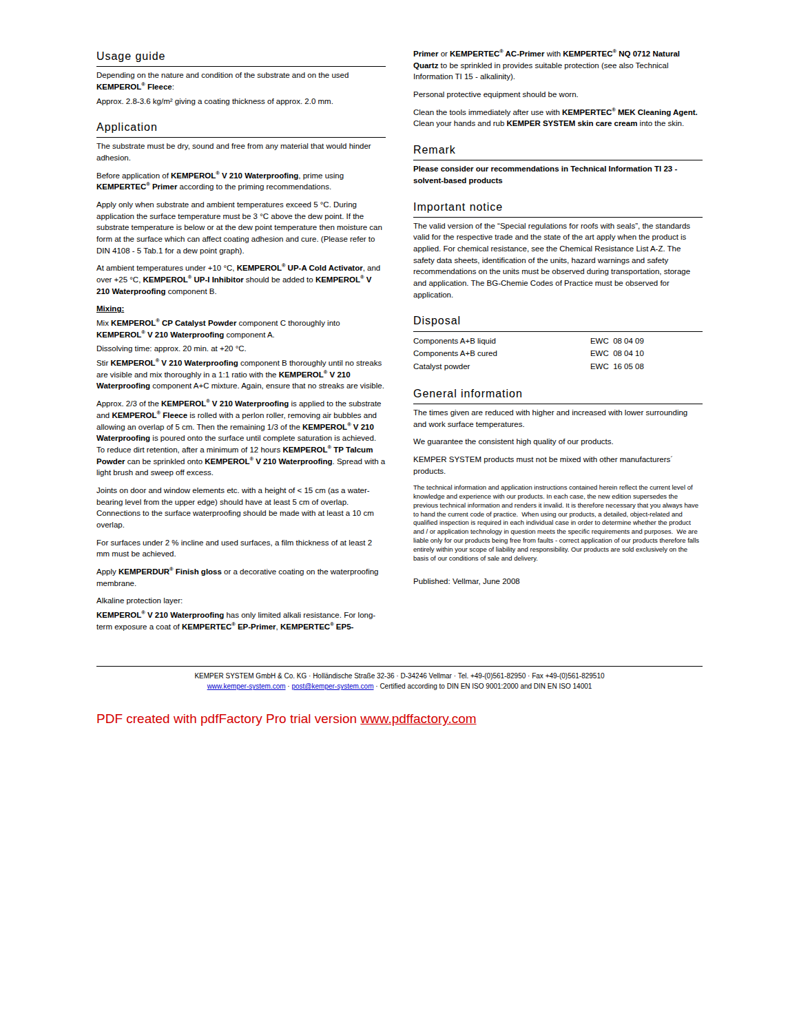Usage guide
Depending on the nature and condition of the substrate and on the used KEMPEROL® Fleece:
Approx. 2.8-3.6 kg/m² giving a coating thickness of approx. 2.0 mm.
Application
The substrate must be dry, sound and free from any material that would hinder adhesion.
Before application of KEMPEROL® V 210 Waterproofing, prime using KEMPERTEC® Primer according to the priming recommendations.
Apply only when substrate and ambient temperatures exceed 5 °C. During application the surface temperature must be 3 °C above the dew point. If the substrate temperature is below or at the dew point temperature then moisture can form at the surface which can affect coating adhesion and cure. (Please refer to DIN 4108 - 5 Tab.1 for a dew point graph).
At ambient temperatures under +10 °C, KEMPEROL® UP-A Cold Activator, and over +25 °C, KEMPEROL® UP-I Inhibitor should be added to KEMPEROL® V 210 Waterproofing component B.
Mixing:
Mix KEMPEROL® CP Catalyst Powder component C thoroughly into KEMPEROL® V 210 Waterproofing component A.
Dissolving time: approx. 20 min. at +20 °C.
Stir KEMPEROL® V 210 Waterproofing component B thoroughly until no streaks are visible and mix thoroughly in a 1:1 ratio with the KEMPEROL® V 210 Waterproofing component A+C mixture. Again, ensure that no streaks are visible.
Approx. 2/3 of the KEMPEROL® V 210 Waterproofing is applied to the substrate and KEMPEROL® Fleece is rolled with a perlon roller, removing air bubbles and allowing an overlap of 5 cm. Then the remaining 1/3 of the KEMPEROL® V 210 Waterproofing is poured onto the surface until complete saturation is achieved. To reduce dirt retention, after a minimum of 12 hours KEMPEROL® TP Talcum Powder can be sprinkled onto KEMPEROL® V 210 Waterproofing. Spread with a light brush and sweep off excess.
Joints on door and window elements etc. with a height of < 15 cm (as a water-bearing level from the upper edge) should have at least 5 cm of overlap. Connections to the surface waterproofing should be made with at least a 10 cm overlap.
For surfaces under 2 % incline and used surfaces, a film thickness of at least 2 mm must be achieved.
Apply KEMPERDUR® Finish gloss or a decorative coating on the waterproofing membrane.
Alkaline protection layer:
KEMPEROL® V 210 Waterproofing has only limited alkali resistance. For long-term exposure a coat of KEMPERTEC® EP-Primer, KEMPERTEC® EP5-
Primer or KEMPERTEC® AC-Primer with KEMPERTEC® NQ 0712 Natural Quartz to be sprinkled in provides suitable protection (see also Technical Information TI 15 - alkalinity).
Personal protective equipment should be worn.
Clean the tools immediately after use with KEMPERTEC® MEK Cleaning Agent. Clean your hands and rub KEMPER SYSTEM skin care cream into the skin.
Remark
Please consider our recommendations in Technical Information TI 23 - solvent-based products
Important notice
The valid version of the “Special regulations for roofs with seals”, the standards valid for the respective trade and the state of the art apply when the product is applied. For chemical resistance, see the Chemical Resistance List A-Z. The safety data sheets, identification of the units, hazard warnings and safety recommendations on the units must be observed during transportation, storage and application. The BG-Chemie Codes of Practice must be observed for application.
Disposal
| Components A+B liquid | EWC 08 04 09 |
| Components A+B cured | EWC 08 04 10 |
| Catalyst powder | EWC 16 05 08 |
General information
The times given are reduced with higher and increased with lower surrounding and work surface temperatures.
We guarantee the consistent high quality of our products.
KEMPER SYSTEM products must not be mixed with other manufacturers´ products.
The technical information and application instructions contained herein reflect the current level of knowledge and experience with our products. In each case, the new edition supersedes the previous technical information and renders it invalid. It is therefore necessary that you always have to hand the current code of practice. When using our products, a detailed, object-related and qualified inspection is required in each individual case in order to determine whether the product and / or application technology in question meets the specific requirements and purposes. We are liable only for our products being free from faults - correct application of our products therefore falls entirely within your scope of liability and responsibility. Our products are sold exclusively on the basis of our conditions of sale and delivery.
Published: Vellmar, June 2008
KEMPER SYSTEM GmbH & Co. KG · Holländische Straße 32-36 · D-34246 Vellmar · Tel. +49-(0)561-82950 · Fax +49-(0)561-829510
www.kemper-system.com · post@kemper-system.com · Certified according to DIN EN ISO 9001:2000 and DIN EN ISO 14001
PDF created with pdfFactory Pro trial version www.pdffactory.com